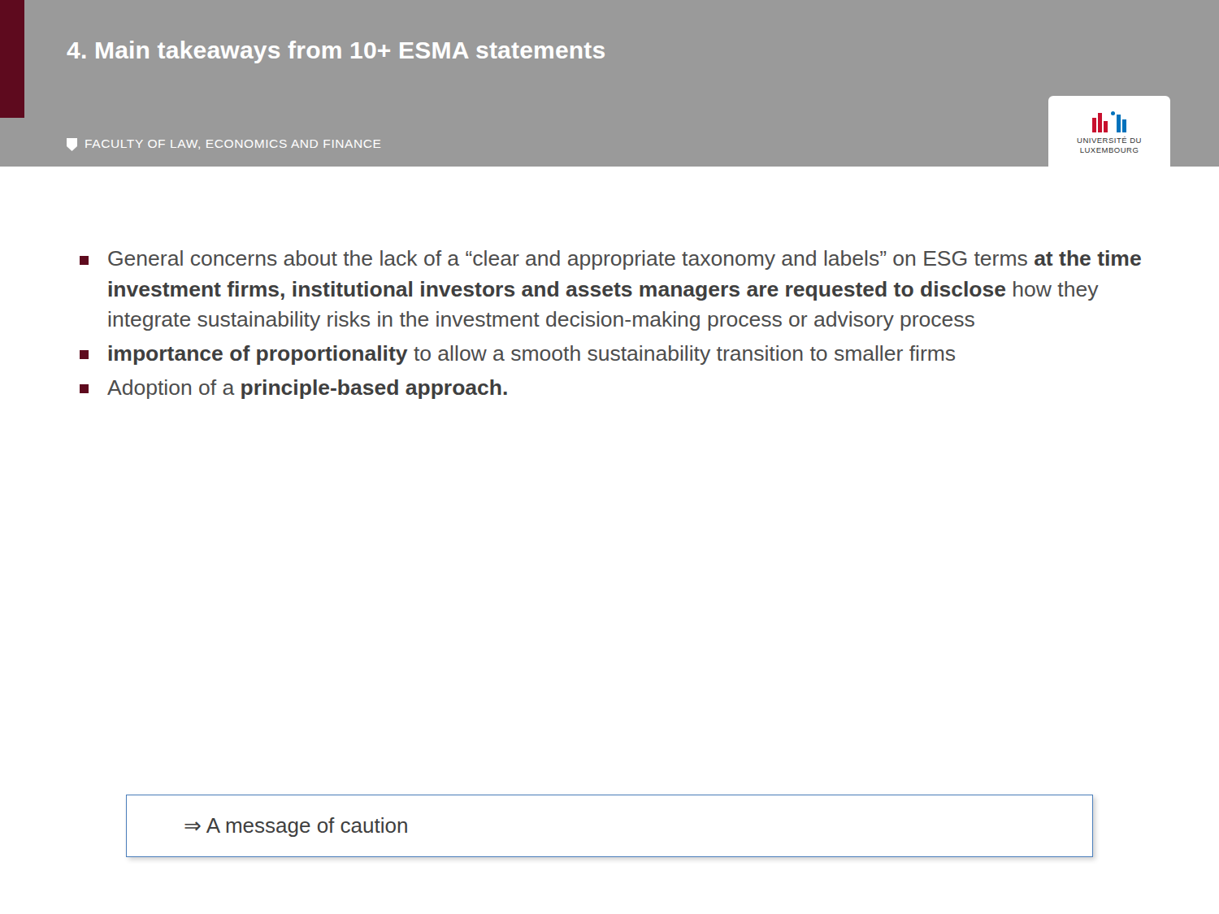4. Main takeaways from 10+ ESMA statements
FACULTY OF LAW, ECONOMICS AND FINANCE
UNIVERSITÉ DU
LUXEMBOURG
General concerns about the lack of a “clear and appropriate taxonomy and labels” on ESG terms at the time investment firms, institutional investors and assets managers are requested to disclose how they integrate sustainability risks in the investment decision-making process or advisory process
importance of proportionality to allow a smooth sustainability transition to smaller firms
Adoption of a principle-based approach.
⇒ A message of caution